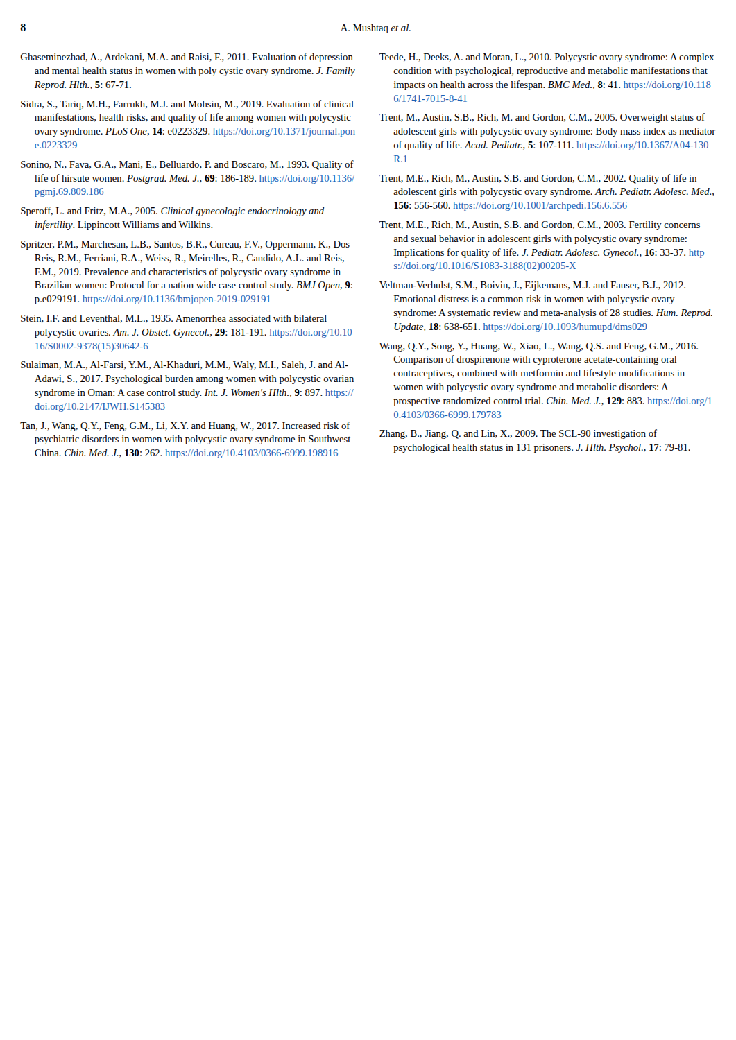8 A. Mushtaq et al.
Ghaseminezhad, A., Ardekani, M.A. and Raisi, F., 2011. Evaluation of depression and mental health status in women with poly cystic ovary syndrome. J. Family Reprod. Hlth., 5: 67-71.
Sidra, S., Tariq, M.H., Farrukh, M.J. and Mohsin, M., 2019. Evaluation of clinical manifestations, health risks, and quality of life among women with polycystic ovary syndrome. PLoS One, 14: e0223329. https://doi.org/10.1371/journal.pone.0223329
Sonino, N., Fava, G.A., Mani, E., Belluardo, P. and Boscaro, M., 1993. Quality of life of hirsute women. Postgrad. Med. J., 69: 186-189. https://doi.org/10.1136/pgmj.69.809.186
Speroff, L. and Fritz, M.A., 2005. Clinical gynecologic endocrinology and infertility. Lippincott Williams and Wilkins.
Spritzer, P.M., Marchesan, L.B., Santos, B.R., Cureau, F.V., Oppermann, K., Dos Reis, R.M., Ferriani, R.A., Weiss, R., Meirelles, R., Candido, A.L. and Reis, F.M., 2019. Prevalence and characteristics of polycystic ovary syndrome in Brazilian women: Protocol for a nation wide case control study. BMJ Open, 9: p.e029191. https://doi.org/10.1136/bmjopen-2019-029191
Stein, I.F. and Leventhal, M.L., 1935. Amenorrhea associated with bilateral polycystic ovaries. Am. J. Obstet. Gynecol., 29: 181-191. https://doi.org/10.1016/S0002-9378(15)30642-6
Sulaiman, M.A., Al-Farsi, Y.M., Al-Khaduri, M.M., Waly, M.I., Saleh, J. and Al-Adawi, S., 2017. Psychological burden among women with polycystic ovarian syndrome in Oman: A case control study. Int. J. Women's Hlth., 9: 897. https://doi.org/10.2147/IJWH.S145383
Tan, J., Wang, Q.Y., Feng, G.M., Li, X.Y. and Huang, W., 2017. Increased risk of psychiatric disorders in women with polycystic ovary syndrome in Southwest China. Chin. Med. J., 130: 262. https://doi.org/10.4103/0366-6999.198916
Teede, H., Deeks, A. and Moran, L., 2010. Polycystic ovary syndrome: A complex condition with psychological, reproductive and metabolic manifestations that impacts on health across the lifespan. BMC Med., 8: 41. https://doi.org/10.1186/1741-7015-8-41
Trent, M., Austin, S.B., Rich, M. and Gordon, C.M., 2005. Overweight status of adolescent girls with polycystic ovary syndrome: Body mass index as mediator of quality of life. Acad. Pediatr., 5: 107-111. https://doi.org/10.1367/A04-130R.1
Trent, M.E., Rich, M., Austin, S.B. and Gordon, C.M., 2002. Quality of life in adolescent girls with polycystic ovary syndrome. Arch. Pediatr. Adolesc. Med., 156: 556-560. https://doi.org/10.1001/archpedi.156.6.556
Trent, M.E., Rich, M., Austin, S.B. and Gordon, C.M., 2003. Fertility concerns and sexual behavior in adolescent girls with polycystic ovary syndrome: Implications for quality of life. J. Pediatr. Adolesc. Gynecol., 16: 33-37. https://doi.org/10.1016/S1083-3188(02)00205-X
Veltman-Verhulst, S.M., Boivin, J., Eijkemans, M.J. and Fauser, B.J., 2012. Emotional distress is a common risk in women with polycystic ovary syndrome: A systematic review and meta-analysis of 28 studies. Hum. Reprod. Update, 18: 638-651. https://doi.org/10.1093/humupd/dms029
Wang, Q.Y., Song, Y., Huang, W., Xiao, L., Wang, Q.S. and Feng, G.M., 2016. Comparison of drospirenone with cyproterone acetate-containing oral contraceptives, combined with metformin and lifestyle modifications in women with polycystic ovary syndrome and metabolic disorders: A prospective randomized control trial. Chin. Med. J., 129: 883. https://doi.org/10.4103/0366-6999.179783
Zhang, B., Jiang, Q. and Lin, X., 2009. The SCL-90 investigation of psychological health status in 131 prisoners. J. Hlth. Psychol., 17: 79-81.